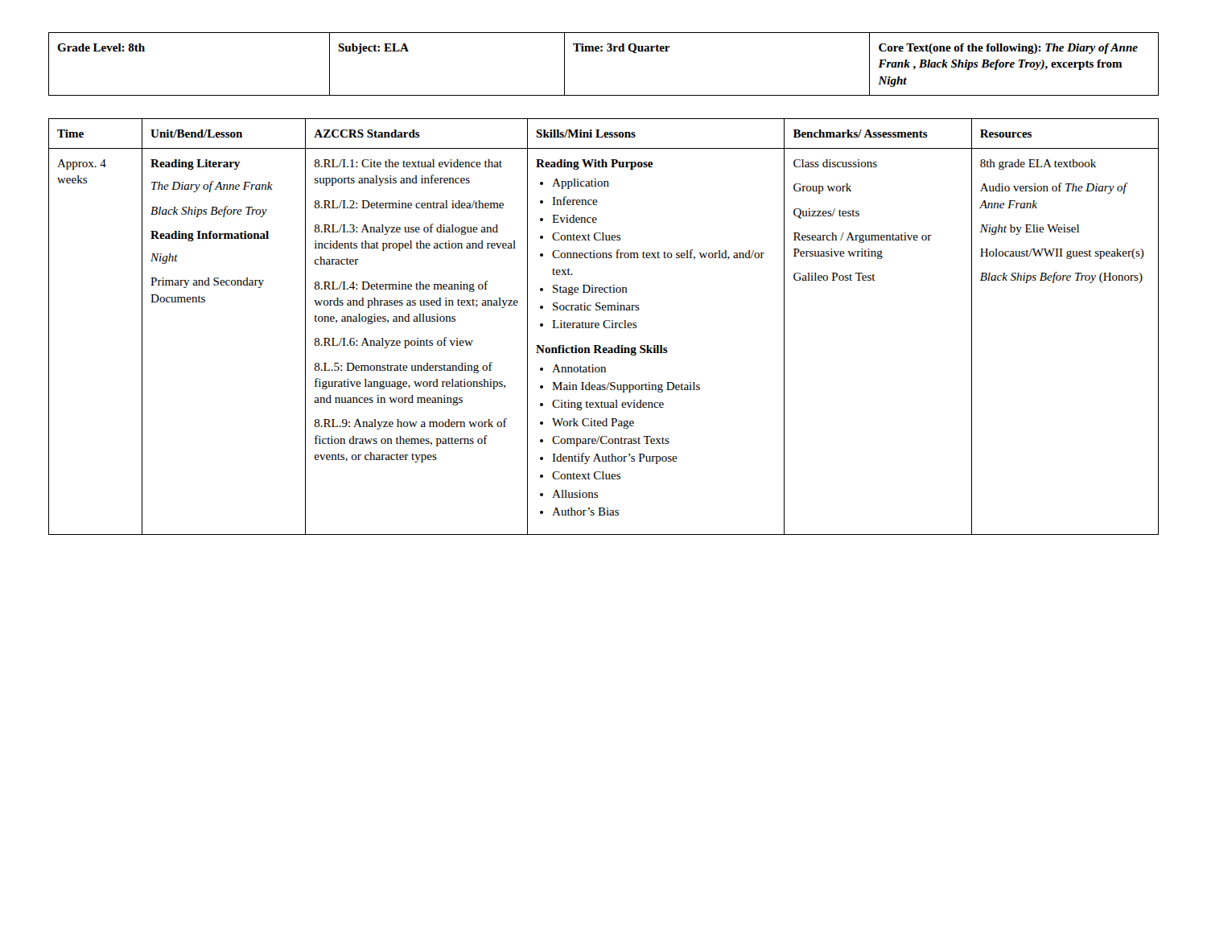| Grade Level: 8th | Subject: ELA | Time: 3rd Quarter | Core Text(one of the following): The Diary of Anne Frank , Black Ships Before Troy) , excerpts from Night |
| Time | Unit/Bend/Lesson | AZCCRS Standards | Skills/Mini Lessons | Benchmarks/ Assessments | Resources |
| --- | --- | --- | --- | --- | --- |
| Approx. 4 weeks | Reading Literary The Diary of Anne Frank Black Ships Before Troy Reading Informational Night Primary and Secondary Documents | 8.RL/I.1: Cite the textual evidence that supports analysis and inferences 8.RL/I.2: Determine central idea/theme 8.RL/I.3: Analyze use of dialogue and incidents that propel the action and reveal character 8.RL/I.4: Determine the meaning of words and phrases as used in text; analyze tone, analogies, and allusions 8.RL/I.6: Analyze points of view 8.L.5: Demonstrate understanding of figurative language, word relationships, and nuances in word meanings 8.RL.9: Analyze how a modern work of fiction draws on themes, patterns of events, or character types | Reading With Purpose Application Inference Evidence Context Clues Connections from text to self, world, and/or text. Stage Direction Socratic Seminars Literature Circles Nonfiction Reading Skills Annotation Main Ideas/Supporting Details Citing textual evidence Work Cited Page Compare/Contrast Texts Identify Author’s Purpose Context Clues Allusions Author’s Bias | Class discussions Group work Quizzes/ tests Research / Argumentative or Persuasive writing Galileo Post Test | 8th grade ELA textbook Audio version of The Diary of Anne Frank Night by Elie Weisel Holocaust/WWII guest speaker(s) Black Ships Before Troy (Honors) |